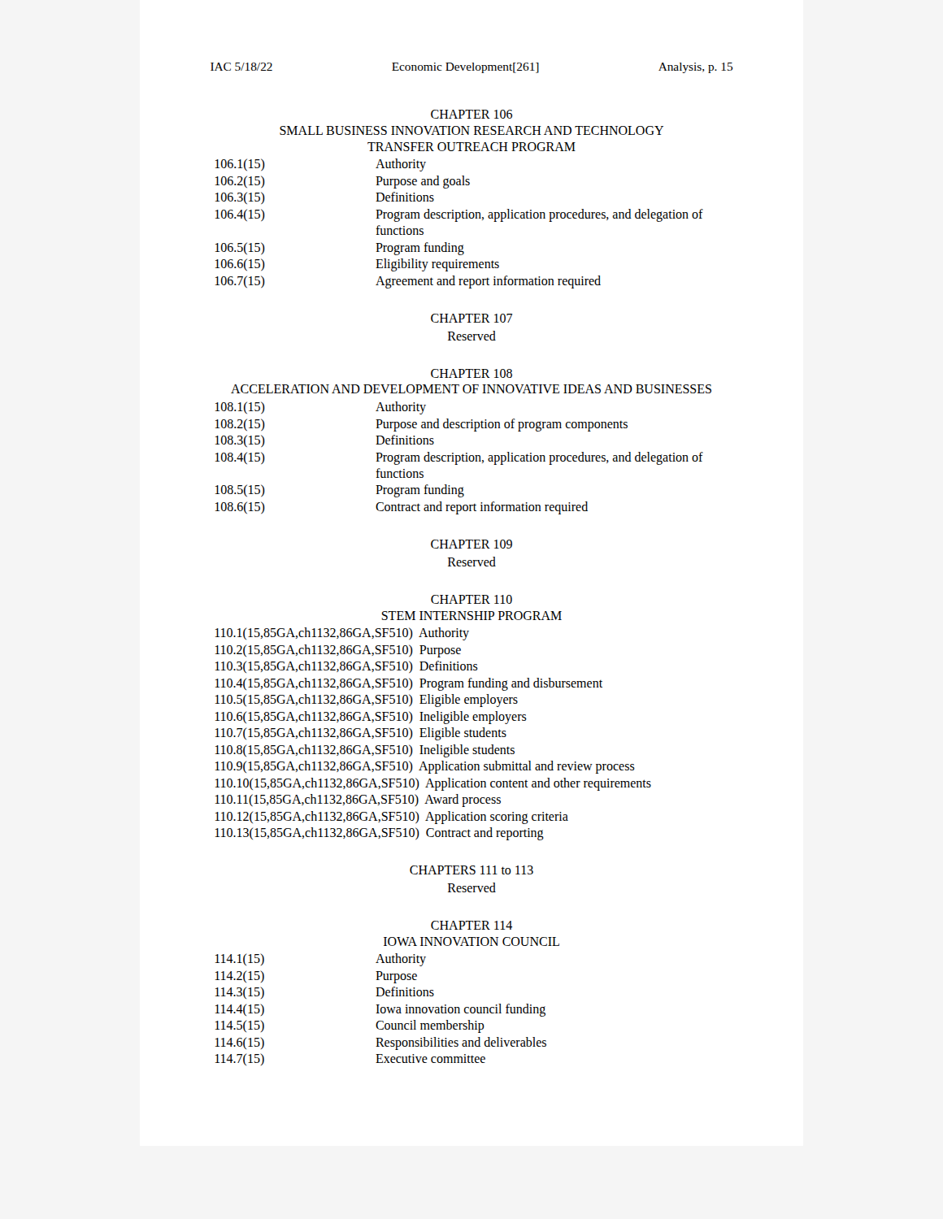IAC 5/18/22 Economic Development[261] Analysis, p. 15
CHAPTER 106 SMALL BUSINESS INNOVATION RESEARCH AND TECHNOLOGY TRANSFER OUTREACH PROGRAM
| 106.1(15) | Authority |
| 106.2(15) | Purpose and goals |
| 106.3(15) | Definitions |
| 106.4(15) | Program description, application procedures, and delegation of functions |
| 106.5(15) | Program funding |
| 106.6(15) | Eligibility requirements |
| 106.7(15) | Agreement and report information required |
CHAPTER 107
Reserved
CHAPTER 108 ACCELERATION AND DEVELOPMENT OF INNOVATIVE IDEAS AND BUSINESSES
| 108.1(15) | Authority |
| 108.2(15) | Purpose and description of program components |
| 108.3(15) | Definitions |
| 108.4(15) | Program description, application procedures, and delegation of functions |
| 108.5(15) | Program funding |
| 108.6(15) | Contract and report information required |
CHAPTER 109
Reserved
CHAPTER 110 STEM INTERNSHIP PROGRAM
110.1(15,85GA,ch1132,86GA,SF510) Authority
110.2(15,85GA,ch1132,86GA,SF510) Purpose
110.3(15,85GA,ch1132,86GA,SF510) Definitions
110.4(15,85GA,ch1132,86GA,SF510) Program funding and disbursement
110.5(15,85GA,ch1132,86GA,SF510) Eligible employers
110.6(15,85GA,ch1132,86GA,SF510) Ineligible employers
110.7(15,85GA,ch1132,86GA,SF510) Eligible students
110.8(15,85GA,ch1132,86GA,SF510) Ineligible students
110.9(15,85GA,ch1132,86GA,SF510) Application submittal and review process
110.10(15,85GA,ch1132,86GA,SF510) Application content and other requirements
110.11(15,85GA,ch1132,86GA,SF510) Award process
110.12(15,85GA,ch1132,86GA,SF510) Application scoring criteria
110.13(15,85GA,ch1132,86GA,SF510) Contract and reporting
CHAPTERS 111 to 113
Reserved
CHAPTER 114 IOWA INNOVATION COUNCIL
| 114.1(15) | Authority |
| 114.2(15) | Purpose |
| 114.3(15) | Definitions |
| 114.4(15) | Iowa innovation council funding |
| 114.5(15) | Council membership |
| 114.6(15) | Responsibilities and deliverables |
| 114.7(15) | Executive committee |